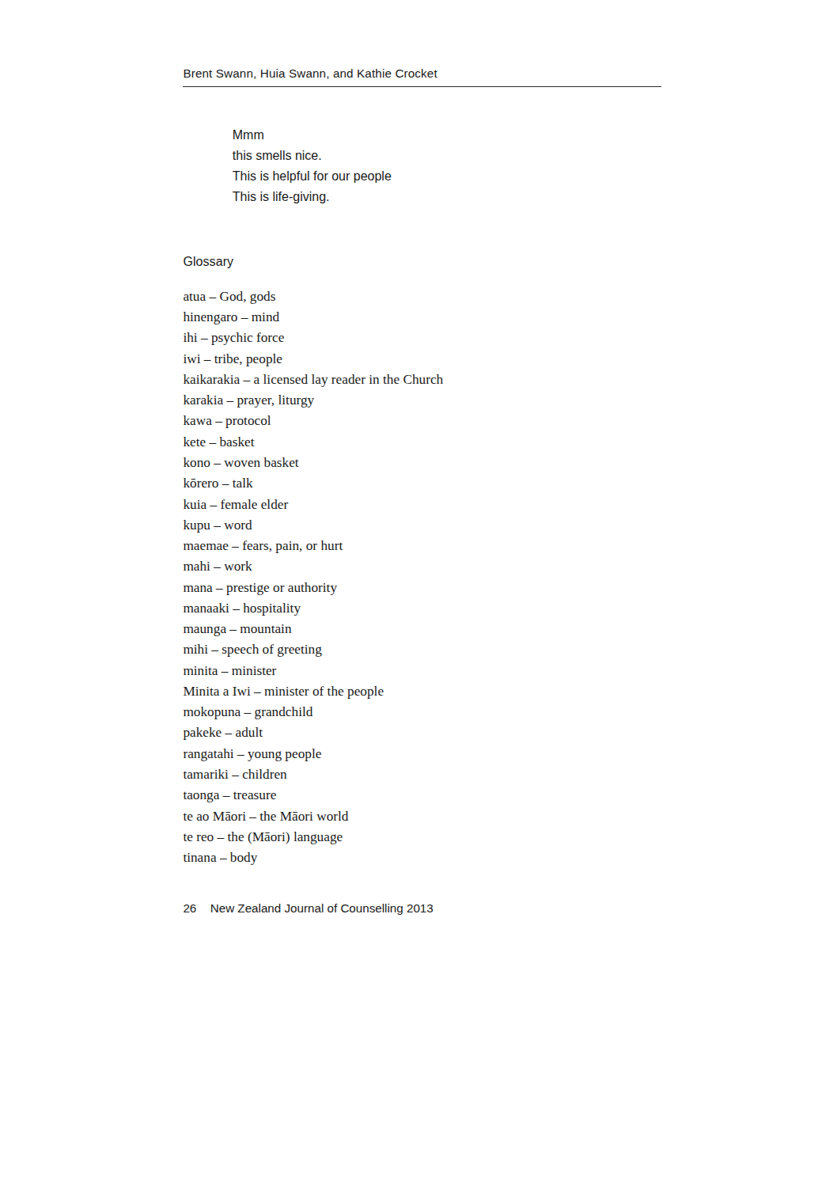Brent Swann, Huia Swann, and Kathie Crocket
Mmm
this smells nice.
This is helpful for our people
This is life-giving.
Glossary
atua – God, gods
hinengaro – mind
ihi – psychic force
iwi – tribe, people
kaikarakia – a licensed lay reader in the Church
karakia – prayer, liturgy
kawa – protocol
kete – basket
kono – woven basket
kōrero – talk
kuia – female elder
kupu – word
maemae – fears, pain, or hurt
mahi – work
mana – prestige or authority
manaaki – hospitality
maunga – mountain
mihi – speech of greeting
minita – minister
Minita a Iwi – minister of the people
mokopuna – grandchild
pakeke – adult
rangatahi – young people
tamariki – children
taonga – treasure
te ao Māori – the Māori world
te reo – the (Māori) language
tinana – body
26 New Zealand Journal of Counselling 2013